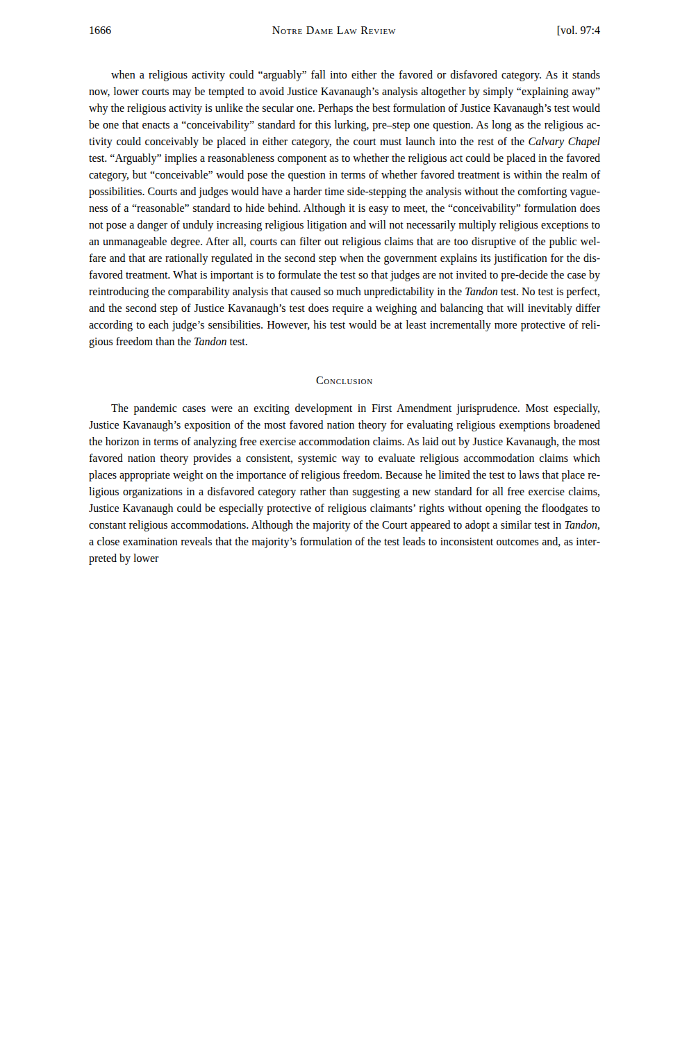1666 Notre Dame Law Review [vol. 97:4
when a religious activity could “arguably” fall into either the favored or disfavored category. As it stands now, lower courts may be tempted to avoid Justice Kavanaugh’s analysis altogether by simply “explaining away” why the religious activity is unlike the secular one. Perhaps the best formulation of Justice Kavanaugh’s test would be one that enacts a “conceivability” standard for this lurking, pre–step one question. As long as the religious activity could conceivably be placed in either category, the court must launch into the rest of the Calvary Chapel test. “Arguably” implies a reasonableness component as to whether the religious act could be placed in the favored category, but “conceivable” would pose the question in terms of whether favored treatment is within the realm of possibilities. Courts and judges would have a harder time side-stepping the analysis without the comforting vagueness of a “reasonable” standard to hide behind. Although it is easy to meet, the “conceivability” formulation does not pose a danger of unduly increasing religious litigation and will not necessarily multiply religious exceptions to an unmanageable degree. After all, courts can filter out religious claims that are too disruptive of the public welfare and that are rationally regulated in the second step when the government explains its justification for the disfavored treatment. What is important is to formulate the test so that judges are not invited to pre-decide the case by reintroducing the comparability analysis that caused so much unpredictability in the Tandon test. No test is perfect, and the second step of Justice Kavanaugh’s test does require a weighing and balancing that will inevitably differ according to each judge’s sensibilities. However, his test would be at least incrementally more protective of religious freedom than the Tandon test.
Conclusion
The pandemic cases were an exciting development in First Amendment jurisprudence. Most especially, Justice Kavanaugh’s exposition of the most favored nation theory for evaluating religious exemptions broadened the horizon in terms of analyzing free exercise accommodation claims. As laid out by Justice Kavanaugh, the most favored nation theory provides a consistent, systemic way to evaluate religious accommodation claims which places appropriate weight on the importance of religious freedom. Because he limited the test to laws that place religious organizations in a disfavored category rather than suggesting a new standard for all free exercise claims, Justice Kavanaugh could be especially protective of religious claimants’ rights without opening the floodgates to constant religious accommodations. Although the majority of the Court appeared to adopt a similar test in Tandon, a close examination reveals that the majority’s formulation of the test leads to inconsistent outcomes and, as interpreted by lower